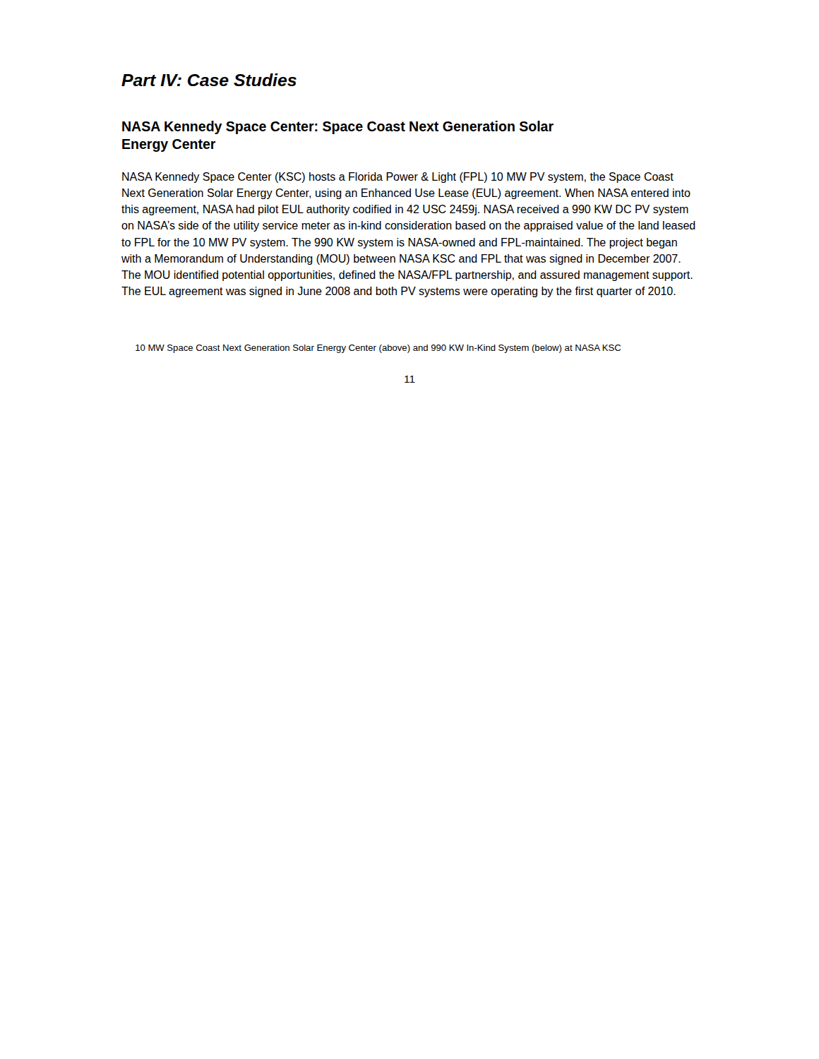Part IV: Case Studies
NASA Kennedy Space Center: Space Coast Next Generation Solar
Energy Center
NASA Kennedy Space Center (KSC) hosts a Florida Power & Light (FPL) 10 MW PV system, the Space Coast Next Generation Solar Energy Center, using an Enhanced Use Lease (EUL) agreement. When NASA entered into this agreement, NASA had pilot EUL authority codified in 42 USC 2459j. NASA received a 990 KW DC PV system on NASA’s side of the utility service meter as in-kind consideration based on the appraised value of the land leased to FPL for the 10 MW PV system. The 990 KW system is NASA-owned and FPL-maintained. The project began with a Memorandum of Understanding (MOU) between NASA KSC and FPL that was signed in December 2007. The MOU identified potential opportunities, defined the NASA/FPL partnership, and assured management support. The EUL agreement was signed in June 2008 and both PV systems were operating by the first quarter of 2010.
10 MW Space Coast Next Generation Solar Energy Center (above) and 990 KW In-Kind System (below) at NASA KSC
11